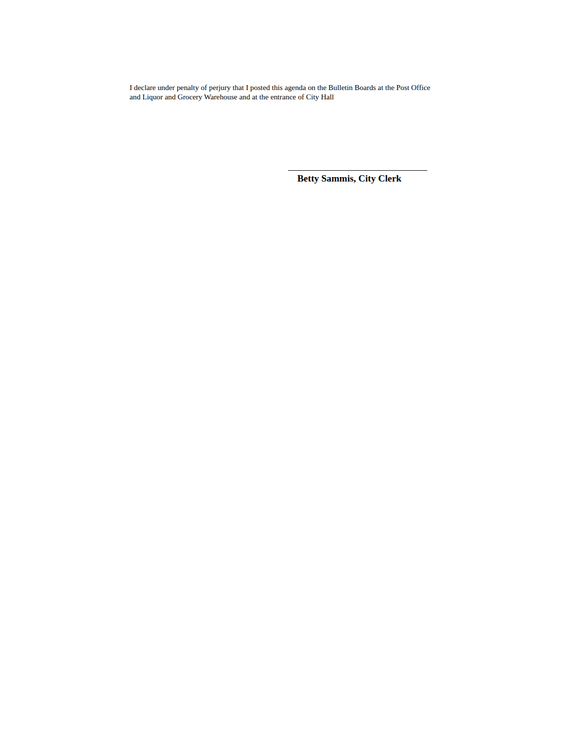I declare under penalty of perjury that I posted this agenda on the Bulletin Boards at the Post Office and Liquor and Grocery Warehouse and at the entrance of City Hall
Betty Sammis, City Clerk